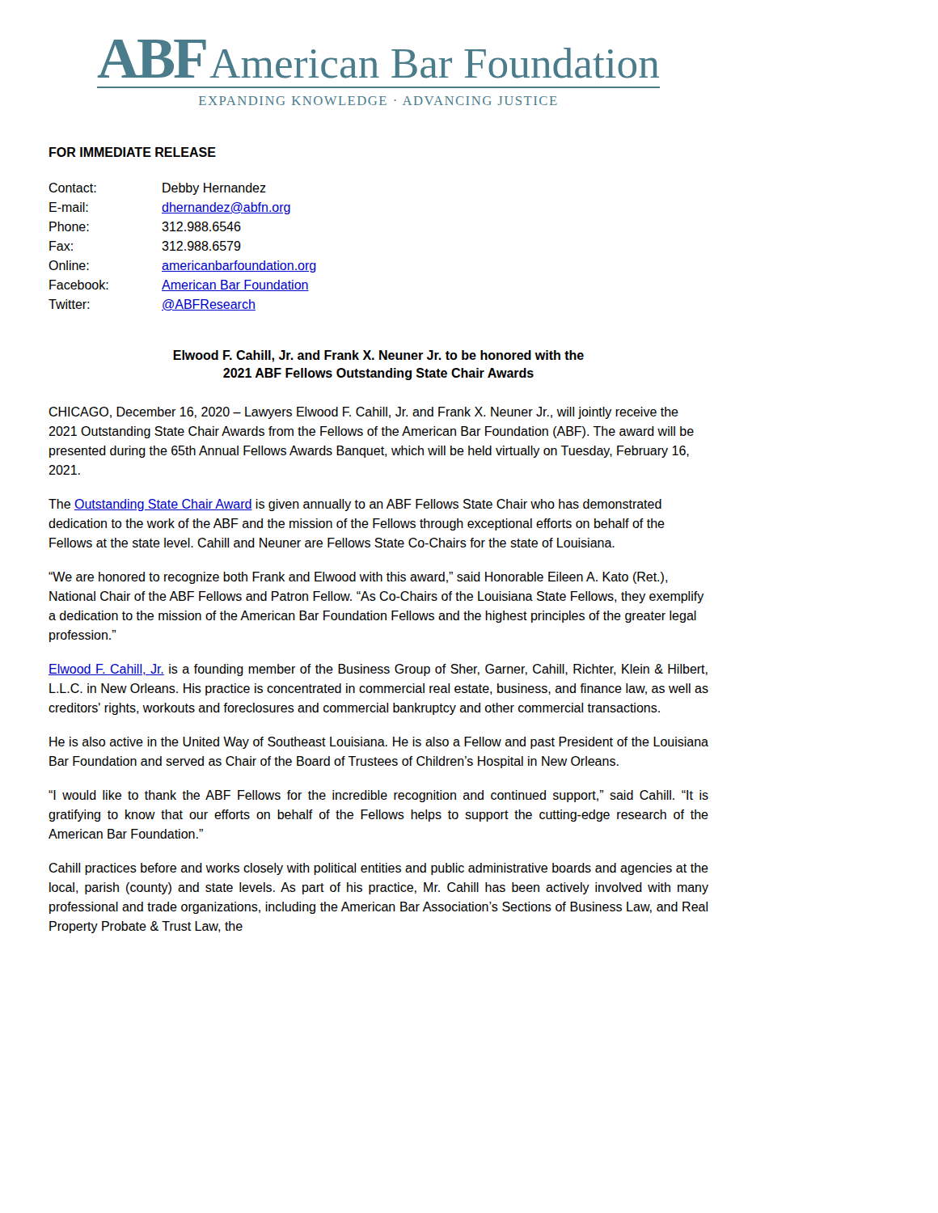ABF American Bar Foundation
EXPANDING KNOWLEDGE · ADVANCING JUSTICE
FOR IMMEDIATE RELEASE
| Contact: | Debby Hernandez |
| E-mail: | dhernandez@abfn.org |
| Phone: | 312.988.6546 |
| Fax: | 312.988.6579 |
| Online: | americanbarfoundation.org |
| Facebook: | American Bar Foundation |
| Twitter: | @ABFResearch |
Elwood F. Cahill, Jr. and Frank X. Neuner Jr. to be honored with the
2021 ABF Fellows Outstanding State Chair Awards
CHICAGO, December 16, 2020 – Lawyers Elwood F. Cahill, Jr. and Frank X. Neuner Jr., will jointly receive the 2021 Outstanding State Chair Awards from the Fellows of the American Bar Foundation (ABF). The award will be presented during the 65th Annual Fellows Awards Banquet, which will be held virtually on Tuesday, February 16, 2021.
The Outstanding State Chair Award is given annually to an ABF Fellows State Chair who has demonstrated dedication to the work of the ABF and the mission of the Fellows through exceptional efforts on behalf of the Fellows at the state level. Cahill and Neuner are Fellows State Co-Chairs for the state of Louisiana.
“We are honored to recognize both Frank and Elwood with this award,” said Honorable Eileen A. Kato (Ret.), National Chair of the ABF Fellows and Patron Fellow. “As Co-Chairs of the Louisiana State Fellows, they exemplify a dedication to the mission of the American Bar Foundation Fellows and the highest principles of the greater legal profession.”
Elwood F. Cahill, Jr. is a founding member of the Business Group of Sher, Garner, Cahill, Richter, Klein & Hilbert, L.L.C. in New Orleans. His practice is concentrated in commercial real estate, business, and finance law, as well as creditors' rights, workouts and foreclosures and commercial bankruptcy and other commercial transactions.
He is also active in the United Way of Southeast Louisiana. He is also a Fellow and past President of the Louisiana Bar Foundation and served as Chair of the Board of Trustees of Children’s Hospital in New Orleans.
“I would like to thank the ABF Fellows for the incredible recognition and continued support,” said Cahill. “It is gratifying to know that our efforts on behalf of the Fellows helps to support the cutting-edge research of the American Bar Foundation.”
Cahill practices before and works closely with political entities and public administrative boards and agencies at the local, parish (county) and state levels. As part of his practice, Mr. Cahill has been actively involved with many professional and trade organizations, including the American Bar Association’s Sections of Business Law, and Real Property Probate & Trust Law, the